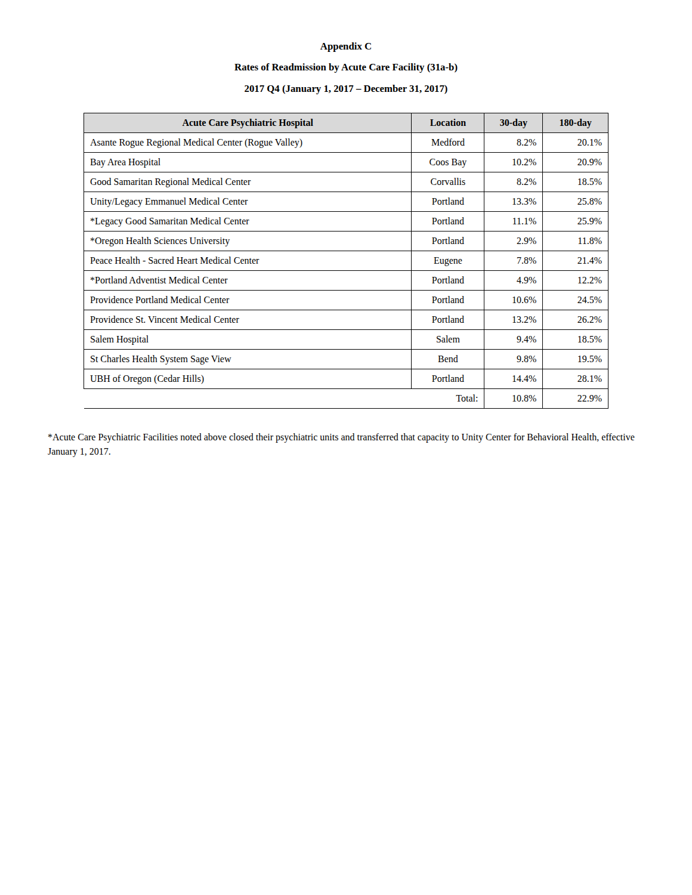Appendix C
Rates of Readmission by Acute Care Facility (31a-b)
2017 Q4 (January 1, 2017 – December 31, 2017)
| Acute Care Psychiatric Hospital | Location | 30-day | 180-day |
| --- | --- | --- | --- |
| Asante Rogue Regional Medical Center (Rogue Valley) | Medford | 8.2% | 20.1% |
| Bay Area Hospital | Coos Bay | 10.2% | 20.9% |
| Good Samaritan Regional Medical Center | Corvallis | 8.2% | 18.5% |
| Unity/Legacy Emmanuel Medical Center | Portland | 13.3% | 25.8% |
| *Legacy Good Samaritan Medical Center | Portland | 11.1% | 25.9% |
| *Oregon Health Sciences University | Portland | 2.9% | 11.8% |
| Peace Health - Sacred Heart Medical Center | Eugene | 7.8% | 21.4% |
| *Portland Adventist Medical Center | Portland | 4.9% | 12.2% |
| Providence Portland Medical Center | Portland | 10.6% | 24.5% |
| Providence St. Vincent Medical Center | Portland | 13.2% | 26.2% |
| Salem Hospital | Salem | 9.4% | 18.5% |
| St Charles Health System Sage View | Bend | 9.8% | 19.5% |
| UBH of Oregon (Cedar Hills) | Portland | 14.4% | 28.1% |
| Total: | 10.8% | 22.9% |
*Acute Care Psychiatric Facilities noted above closed their psychiatric units and transferred that capacity to Unity Center for Behavioral Health, effective January 1, 2017.